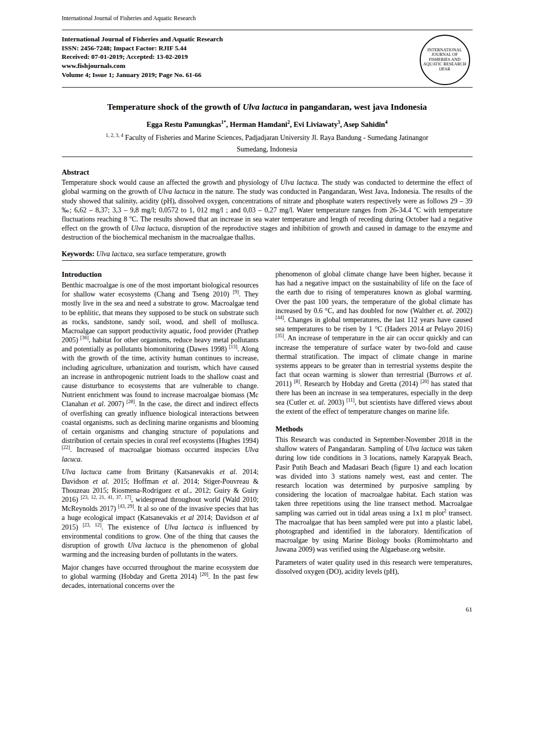International Journal of Fisheries and Aquatic Research
International Journal of Fisheries and Aquatic Research
ISSN: 2456-7248; Impact Factor: RJIF 5.44
Received: 07-01-2019; Accepted: 13-02-2019
www.fishjournals.com
Volume 4; Issue 1; January 2019; Page No. 61-66
INTERNATIONAL JOURNAL OF FISHERIES AND AQUATIC RESEARCH
IJFAR
Temperature shock of the growth of Ulva lactuca in pangandaran, west java Indonesia
Egga Restu Pamungkas1*, Herman Hamdani2, Evi Liviawaty3, Asep Sahidin4
1, 2, 3, 4 Faculty of Fisheries and Marine Sciences, Padjadjaran University Jl. Raya Bandung - Sumedang Jatinangor
Sumedang, Indonesia
Abstract
Temperature shock would cause an affected the growth and physiology of Ulva lactuca. The study was conducted to determine the effect of global warming on the growth of Ulva lactuca in the nature. The study was conducted in Pangandaran, West Java, Indonesia. The results of the study showed that salinity, acidity (pH), dissolved oxygen, concentrations of nitrate and phosphate waters respectively were as follows 29 – 39 ‰; 6,62 – 8,37; 3,3 – 9,8 mg/l; 0,0572 to 1, 012 mg/l ; and 0,03 – 0,27 mg/l. Water temperature ranges from 26-34.4 ºC with temperature fluctuations reaching 8 ºC. The results showed that an increase in sea water temperature and length of receding during October had a negative effect on the growth of Ulva lactuca, disruption of the reproductive stages and inhibition of growth and caused in damage to the enzyme and destruction of the biochemical mechanism in the macroalgae thallus.
Keywords: Ulva lactuca, sea surface temperature, growth
Introduction
Benthic macroalgae is one of the most important biological resources for shallow water ecosystems (Chang and Tseng 2010) [9]. They mostly live in the sea and need a substrate to grow. Macroalgae tend to be ephlitic, that means they supposed to be stuck on substrate such as rocks, sandstone, sandy soil, wood, and shell of mollusca. Macroalgae can support productivity aquatic, food provider (Prathep 2005) [36], habitat for other organisms, reduce heavy metal pollutants and potentially as pollutants biomonitoring (Dawes 1998) [13]. Along with the growth of the time, activity human continues to increase, including agriculture, urbanization and tourism, which have caused an increase in anthropogenic nutrient loads to the shallow coast and cause disturbance to ecosystems that are vulnerable to change. Nutrient enrichment was found to increase macroalgae biomass (Mc Clanahan et al. 2007) [28]. In the case, the direct and indirect effects of overfishing can greatly influence biological interactions between coastal organisms, such as declining marine organisms and blooming of certain organisms and changing structure of populations and distribution of certain species in coral reef ecosystems (Hughes 1994) [22]. Increased of macroalgae biomass occurred inspecies Ulva lacuca.
Ulva lactuca came from Brittany (Katsanevakis et al. 2014; Davidson et al. 2015; Hoffman et al. 2014; Stiger-Pouvreau & Thouzeau 2015; Riosmena-Rodríguez et al., 2012; Guiry & Guiry 2016) [23, 12, 21, 41, 37, 17], widespread throughout world (Wald 2010; McReynolds 2017) [43, 29]. It al so one of the invasive species that has a huge ecological impact (Katsanevakis et al 2014; Davidson et al 2015) [23, 12]. The existence of Ulva lactuca is influenced by environmental conditions to grow. One of the thing that causes the disruption of growth Ulva lactuca is the phenomenon of global warming and the increasing burden of pollutants in the waters.
Major changes have occurred throughout the marine ecosystem due to global warming (Hobday and Gretta 2014) [20]. In the past few decades, international concerns over the
phenomenon of global climate change have been higher, because it has had a negative impact on the sustainability of life on the face of the earth due to rising of temperatures known as global warming. Over the past 100 years, the temperature of the global climate has increased by 0.6 °C, and has doubled for now (Walther et. al. 2002) [44]. Changes in global temperatures, the last 112 years have caused sea temperatures to be risen by 1 °C (Haders 2014 at Pelayo 2016) [35]. An increase of temperature in the air can occur quickly and can increase the temperature of surface water by two-fold and cause thermal stratification. The impact of climate change in marine systems appears to be greater than in terrestrial systems despite the fact that ocean warming is slower than terrestrial (Burrows et al. 2011) [8]. Research by Hobday and Gretta (2014) [20] has stated that there has been an increase in sea temperatures, especially in the deep sea (Cutler et. al. 2003) [11], but scientists have differed views about the extent of the effect of temperature changes on marine life.
Methods
This Research was conducted in September-November 2018 in the shallow waters of Pangandaran. Sampling of Ulva lactuca was taken during low tide conditions in 3 locations, namely Karapyak Beach, Pasir Putih Beach and Madasari Beach (figure 1) and each location was divided into 3 stations namely west, east and center. The research location was determined by purposive sampling by considering the location of macroalgae habitat. Each station was taken three repetitions using the line transect method. Macroalgae sampling was carried out in tidal areas using a 1x1 m plot2 transect. The macroalgae that has been sampled were put into a plastic label, photographed and identified in the laboratory. Identification of macroalgae by using Marine Biology books (Romimohtarto and Juwana 2009) was verified using the Algaebase.org website.
Parameters of water quality used in this research were temperatures, dissolved oxygen (DO), acidity levels (pH),
61